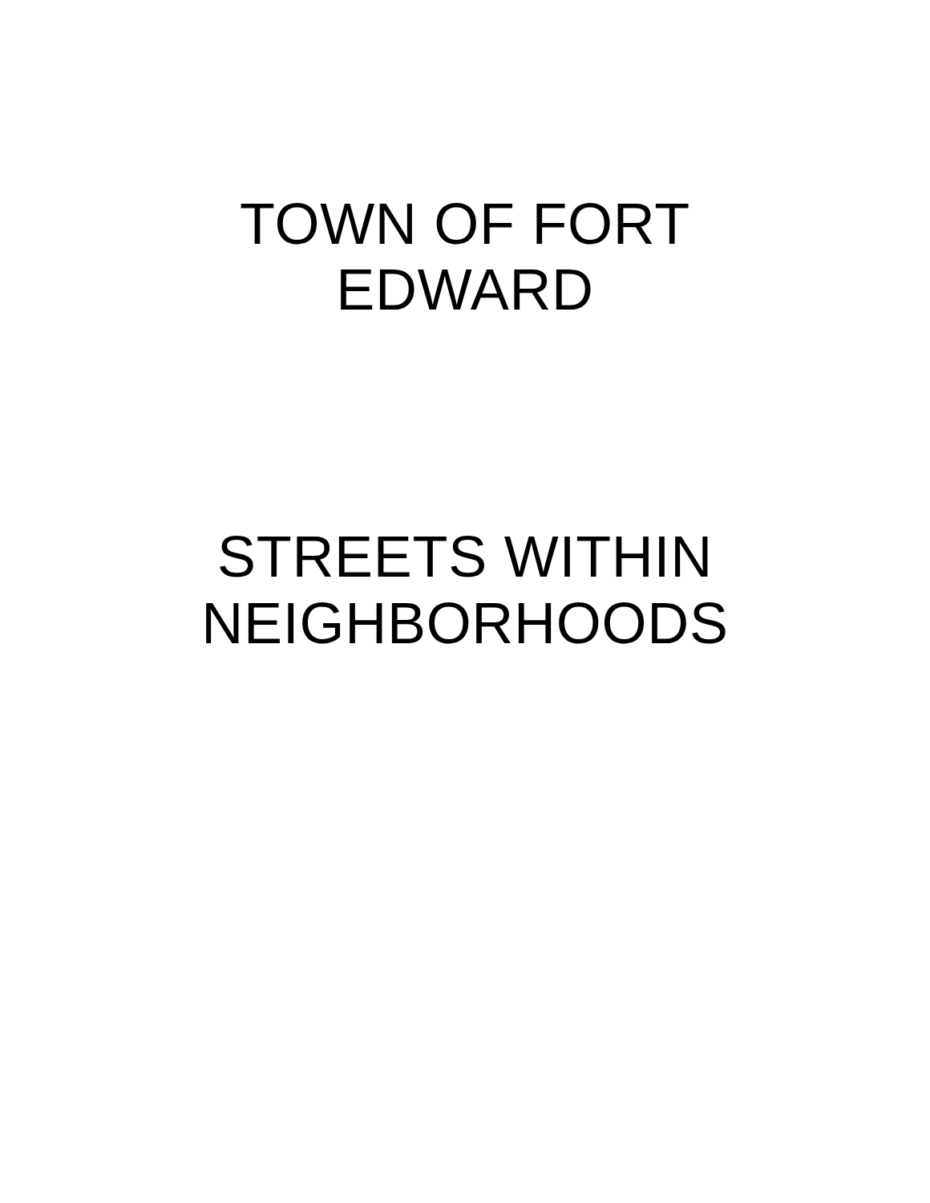TOWN OF FORT EDWARD
STREETS WITHIN NEIGHBORHOODS